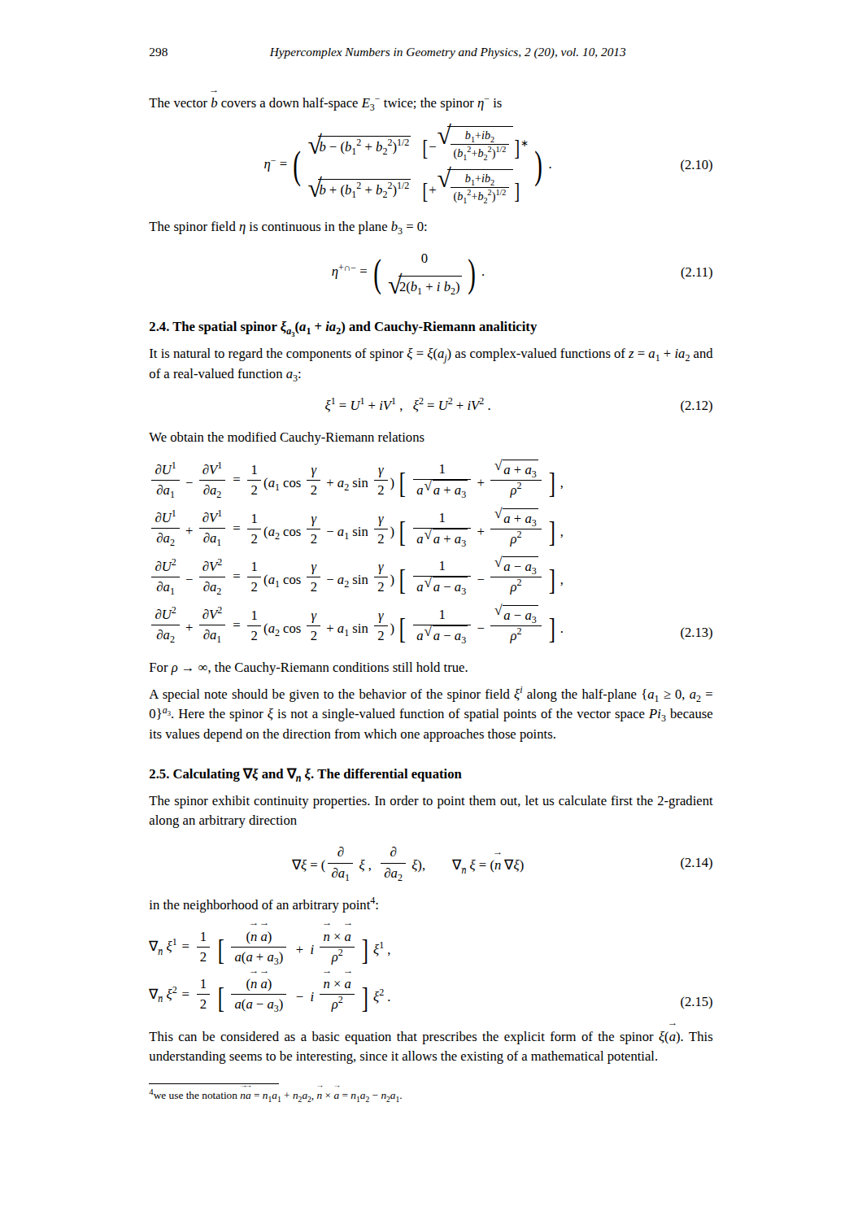298 Hypercomplex Numbers in Geometry and Physics, 2 (20), vol. 10, 2013
The vector b covers a down half-space E3− twice; the spinor η− is
η− = ( b − (b12 + b22)1/2 [−b1+ib2(b12+b22)1/2]∗ b + (b12 + b22)1/2 [+b1+ib2(b12+b22)1/2] ) .
(2.10)
The spinor field η is continuous in the plane b3 = 0:
η+∩− = ( 0 2(b1 + i b2) ) .
(2.11)
2.4. The spatial spinor ξa3(a1 + ia2) and Cauchy-Riemann analiticity
It is natural to regard the components of spinor ξ = ξ(aj) as complex-valued functions of z = a1 + ia2 and of a real-valued function a3:
ξ1 = U1 + iV1 , ξ2 = U2 + iV2 .
(2.12)
We obtain the modified Cauchy-Riemann relations
∂U1∂a1 − ∂V1∂a2
=
12(a1 cos γ 2 + a2 sin γ 2) [ 1 aa + a3 + a + a3 ρ2 ] ,
∂U1∂a2 + ∂V1∂a1
=
12(a2 cos γ 2 − a1 sin γ 2) [ 1 aa + a3 + a + a3 ρ2 ] ,
∂U2∂a1 − ∂V2∂a2
=
12(a1 cos γ 2 − a2 sin γ 2) [ 1 aa − a3 − a − a3 ρ2 ] ,
∂U2∂a2 + ∂V2∂a1
=
12(a2 cos γ 2 + a1 sin γ 2) [ 1 aa − a3 − a − a3 ρ2 ] .
(2.13)
For ρ → ∞, the Cauchy-Riemann conditions still hold true.
A special note should be given to the behavior of the spinor field ξi along the half-plane {a1 ≥ 0, a2 = 0}a3. Here the spinor ξ is not a single-valued function of spatial points of the vector space Pi3 because its values depend on the direction from which one approaches those points.
2.5. Calculating ∇ξ and ∇n ξ. The differential equation
The spinor exhibit continuity properties. In order to point them out, let us calculate first the 2-gradient along an arbitrary direction
∇ξ = (∂∂a1 ξ , ∂∂a2 ξ), ∇n ξ = (n ∇ξ)
(2.14)
in the neighborhood of an arbitrary point4:
∇n ξ1
=
12 [ (n a) a(a + a3) + i n × a ρ2 ] ξ1 ,
∇n ξ2
=
12 [ (n a) a(a − a3) − i n × a ρ2 ] ξ2 .
(2.15)
This can be considered as a basic equation that prescribes the explicit form of the spinor ξ(a). This understanding seems to be interesting, since it allows the existing of a mathematical potential.
4we use the notation na = n1a1 + n2a2, n × a = n1a2 − n2a1.